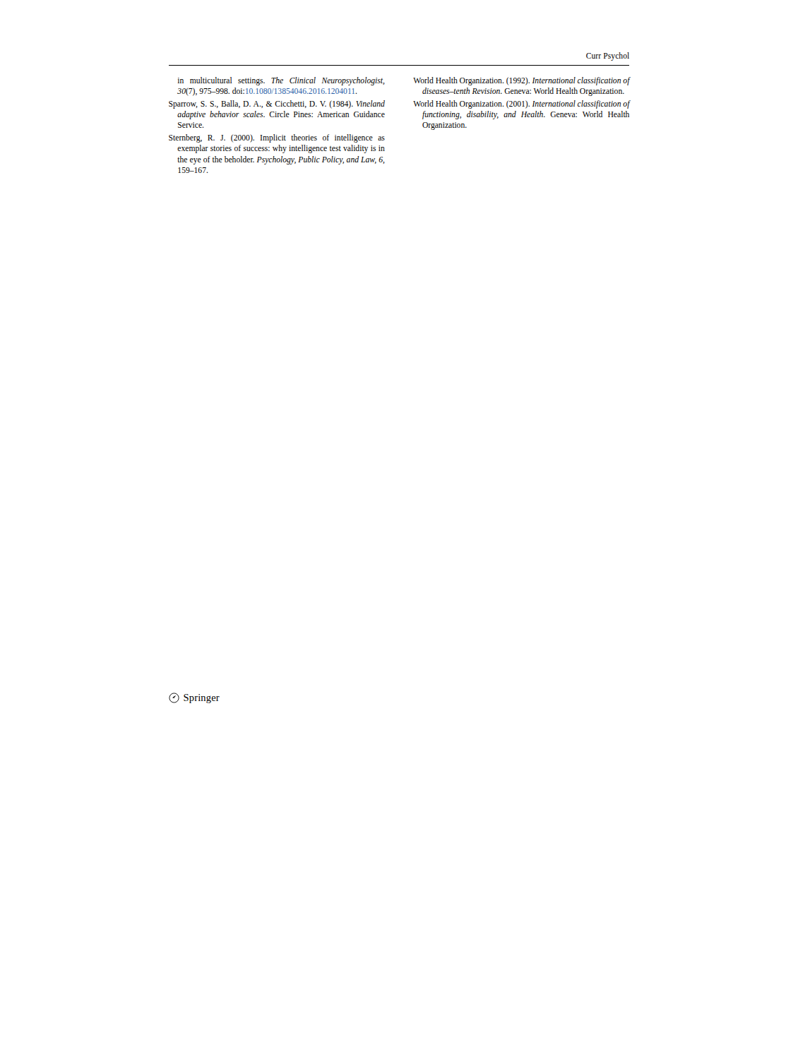Curr Psychol
in multicultural settings. The Clinical Neuropsychologist, 30(7), 975–998. doi:10.1080/13854046.2016.1204011.
Sparrow, S. S., Balla, D. A., & Cicchetti, D. V. (1984). Vineland adaptive behavior scales. Circle Pines: American Guidance Service.
Sternberg, R. J. (2000). Implicit theories of intelligence as exemplar stories of success: why intelligence test validity is in the eye of the beholder. Psychology, Public Policy, and Law, 6, 159–167.
World Health Organization. (1992). International classification of diseases–tenth Revision. Geneva: World Health Organization.
World Health Organization. (2001). International classification of functioning, disability, and Health. Geneva: World Health Organization.
Springer